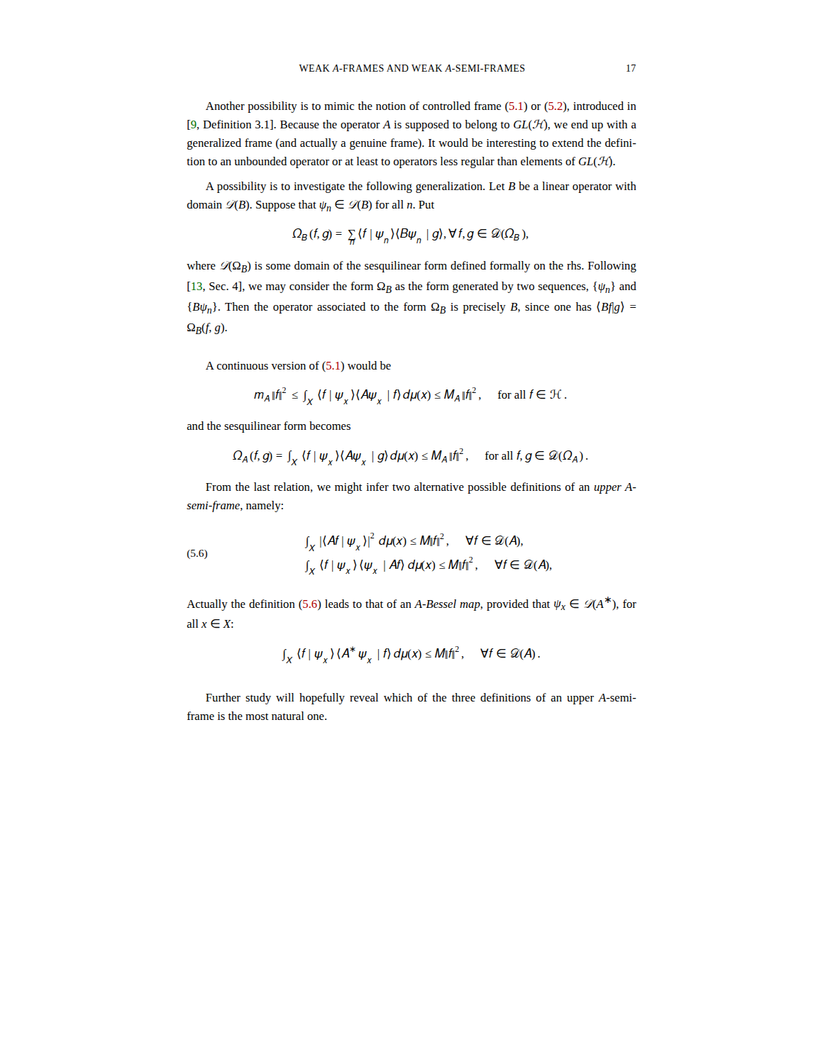WEAK A-FRAMES AND WEAK A-SEMI-FRAMES 17
Another possibility is to mimic the notion of controlled frame (5.1) or (5.2), introduced in [9, Definition 3.1]. Because the operator A is supposed to belong to GL(ℋ), we end up with a generalized frame (and actually a genuine frame). It would be interesting to extend the definition to an unbounded operator or at least to operators less regular than elements of GL(ℋ).
A possibility is to investigate the following generalization. Let B be a linear operator with domain 𝒟(B). Suppose that ψn ∈ 𝒟(B) for all n. Put
ΩB (f,g) = ∑n ⟨f|ψn⟩ ⟨Bψn|g⟩ , ∀ f,g ∈ 𝒟 (ΩB) ,
where 𝒟(ΩB) is some domain of the sesquilinear form defined formally on the rhs. Following [13, Sec. 4], we may consider the form ΩB as the form generated by two sequences, {ψn} and {Bψn}. Then the operator associated to the form ΩB is precisely B, since one has ⟨Bf|g⟩ = ΩB(f, g).
A continuous version of (5.1) would be
mA ‖f‖2 ≤ ∫X ⟨f|ψx⟩ ⟨Aψx|f⟩ dμ(x) ≤ MA ‖f‖2 , for all f∈ℋ.
and the sesquilinear form becomes
ΩA (f,g) = ∫X ⟨f|ψx⟩ ⟨Aψx|g⟩ dμ(x) ≤ MA ‖f‖2 , for all f,g ∈ 𝒟 (ΩA) .
From the last relation, we might infer two alternative possible definitions of an upper A-semi-frame, namely:
(5.6)
∫X |⟨Af|ψx⟩|2 dμ(x) ≤ M ‖f‖2 , ∀f∈𝒟(A),
∫X ⟨f|ψx⟩ ⟨ψx|Af⟩ dμ(x) ≤ M ‖f‖2 , ∀f∈𝒟(A),
Actually the definition (5.6) leads to that of an A-Bessel map, provided that ψx ∈ 𝒟(A∗), for all x ∈ X:
∫X ⟨f|ψx⟩ ⟨A∗ψx|f⟩ dμ(x) ≤ M ‖f‖2 , ∀f∈𝒟(A).
Further study will hopefully reveal which of the three definitions of an upper A-semi-frame is the most natural one.